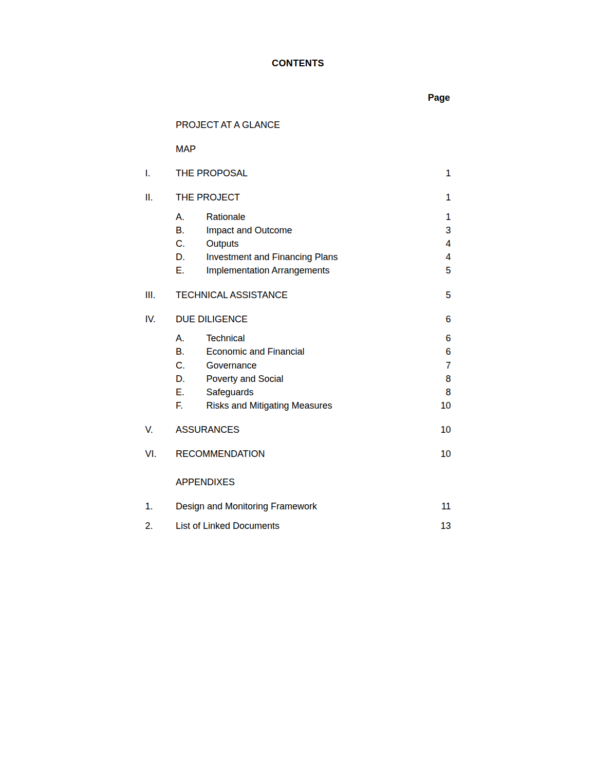CONTENTS
Page
| | PROJECT AT A GLANCE | |
| | MAP | |
| I. | THE PROPOSAL | 1 |
| II. | THE PROJECT | 1 |
| | A. | Rationale | 1 |
| | B. | Impact and Outcome | 3 |
| | C. | Outputs | 4 |
| | D. | Investment and Financing Plans | 4 |
| | E. | Implementation Arrangements | 5 |
| III. | TECHNICAL ASSISTANCE | 5 |
| IV. | DUE DILIGENCE | 6 |
| | A. | Technical | 6 |
| | B. | Economic and Financial | 6 |
| | C. | Governance | 7 |
| | D. | Poverty and Social | 8 |
| | E. | Safeguards | 8 |
| | F. | Risks and Mitigating Measures | 10 |
| V. | ASSURANCES | 10 |
| VI. | RECOMMENDATION | 10 |
| | APPENDIXES | |
| 1. | Design and Monitoring Framework | 11 |
| 2. | List of Linked Documents | 13 |